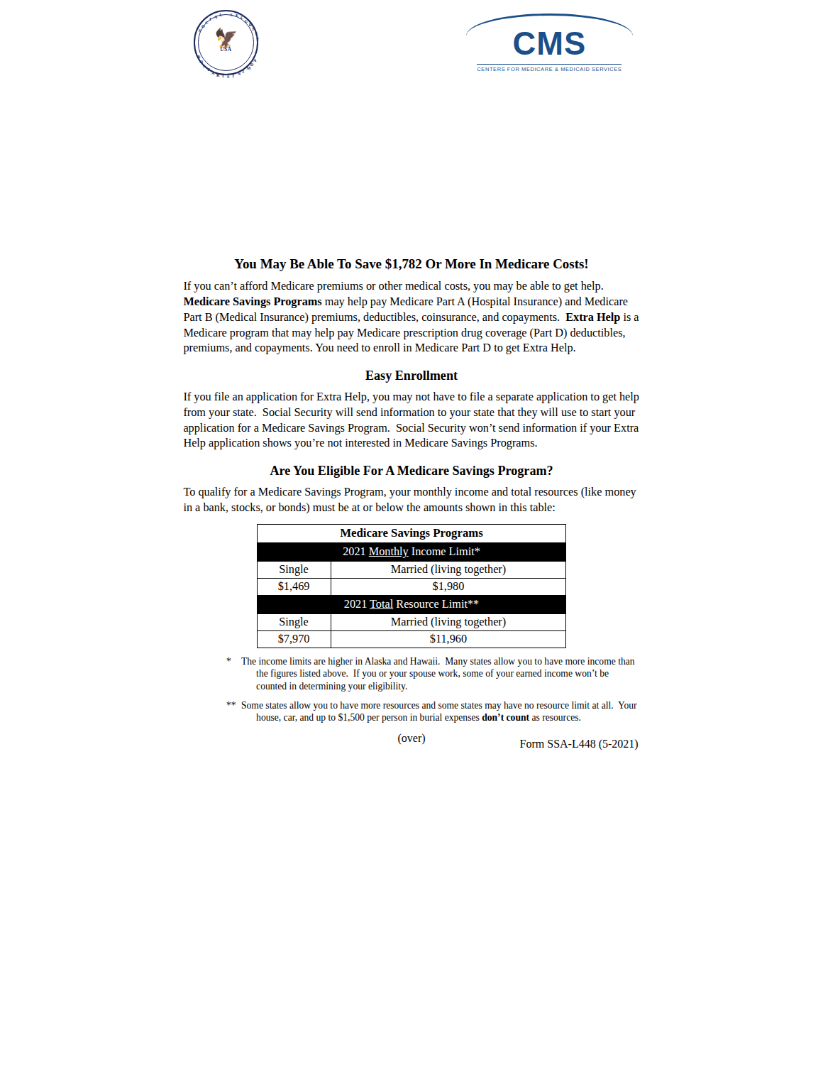S O C I A L S E C U R I T Y A D M I N I S T R A T I O N
🦅 USA
CMS
CENTERS FOR MEDICARE & MEDICAID SERVICES
You May Be Able To Save $1,782 Or More In Medicare Costs!
If you can’t afford Medicare premiums or other medical costs, you may be able to get help. Medicare Savings Programs may help pay Medicare Part A (Hospital Insurance) and Medicare Part B (Medical Insurance) premiums, deductibles, coinsurance, and copayments. Extra Help is a Medicare program that may help pay Medicare prescription drug coverage (Part D) deductibles, premiums, and copayments. You need to enroll in Medicare Part D to get Extra Help.
Easy Enrollment
If you file an application for Extra Help, you may not have to file a separate application to get help from your state. Social Security will send information to your state that they will use to start your application for a Medicare Savings Program. Social Security won’t send information if your Extra Help application shows you’re not interested in Medicare Savings Programs.
Are You Eligible For A Medicare Savings Program?
To qualify for a Medicare Savings Program, your monthly income and total resources (like money in a bank, stocks, or bonds) must be at or below the amounts shown in this table:
| Medicare Savings Programs |
| --- |
| 2021 Monthly Income Limit* |
| Single | Married (living together) |
| $1,469 | $1,980 |
| 2021 Total Resource Limit** |
| Single | Married (living together) |
| $7,970 | $11,960 |
*The income limits are higher in Alaska and Hawaii. Many states allow you to have more income than the figures listed above. If you or your spouse work, some of your earned income won’t be counted in determining your eligibility.
**Some states allow you to have more resources and some states may have no resource limit at all. Your house, car, and up to $1,500 per person in burial expenses don’t count as resources.
(over)
Form SSA-L448 (5-2021)